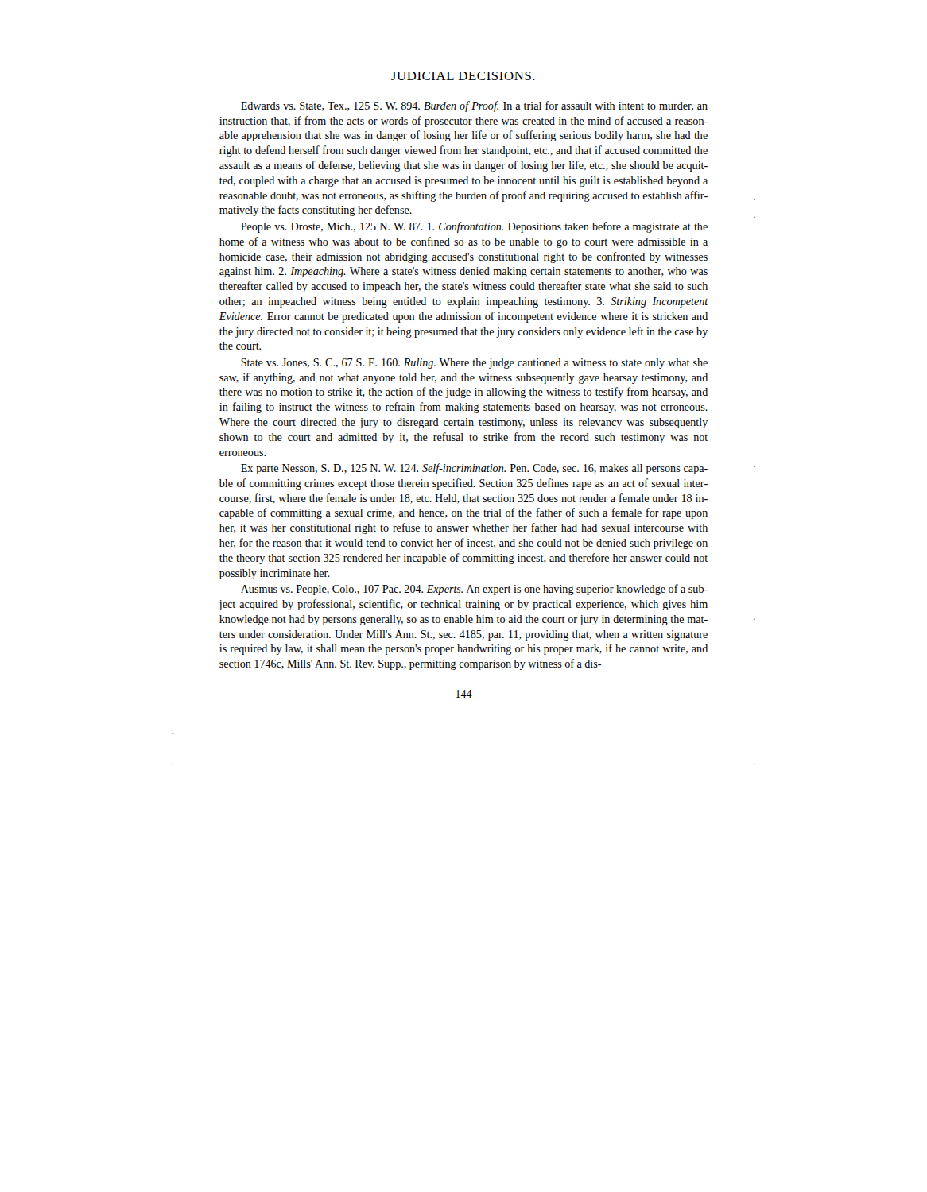· · · · · · ·
JUDICIAL DECISIONS.
Edwards vs. State, Tex., 125 S. W. 894. Burden of Proof. In a trial for assault with intent to murder, an instruction that, if from the acts or words of prosecutor there was created in the mind of accused a reasonable apprehension that she was in danger of losing her life or of suffering serious bodily harm, she had the right to defend herself from such danger viewed from her standpoint, etc., and that if accused committed the assault as a means of defense, believing that she was in danger of losing her life, etc., she should be acquitted, coupled with a charge that an accused is presumed to be innocent until his guilt is established beyond a reasonable doubt, was not erroneous, as shifting the burden of proof and requiring accused to establish affirmatively the facts constituting her defense.
People vs. Droste, Mich., 125 N. W. 87. 1. Confrontation. Depositions taken before a magistrate at the home of a witness who was about to be confined so as to be unable to go to court were admissible in a homicide case, their admission not abridging accused's constitutional right to be confronted by witnesses against him. 2. Impeaching. Where a state's witness denied making certain statements to another, who was thereafter called by accused to impeach her, the state's witness could thereafter state what she said to such other; an impeached witness being entitled to explain impeaching testimony. 3. Striking Incompetent Evidence. Error cannot be predicated upon the admission of incompetent evidence where it is stricken and the jury directed not to consider it; it being presumed that the jury considers only evidence left in the case by the court.
State vs. Jones, S. C., 67 S. E. 160. Ruling. Where the judge cautioned a witness to state only what she saw, if anything, and not what anyone told her, and the witness subsequently gave hearsay testimony, and there was no motion to strike it, the action of the judge in allowing the witness to testify from hearsay, and in failing to instruct the witness to refrain from making statements based on hearsay, was not erroneous. Where the court directed the jury to disregard certain testimony, unless its relevancy was subsequently shown to the court and admitted by it, the refusal to strike from the record such testimony was not erroneous.
Ex parte Nesson, S. D., 125 N. W. 124. Self-incrimination. Pen. Code, sec. 16, makes all persons capable of committing crimes except those therein specified. Section 325 defines rape as an act of sexual intercourse, first, where the female is under 18, etc. Held, that section 325 does not render a female under 18 incapable of committing a sexual crime, and hence, on the trial of the father of such a female for rape upon her, it was her constitutional right to refuse to answer whether her father had had sexual intercourse with her, for the reason that it would tend to convict her of incest, and she could not be denied such privilege on the theory that section 325 rendered her incapable of committing incest, and therefore her answer could not possibly incriminate her.
Ausmus vs. People, Colo., 107 Pac. 204. Experts. An expert is one having superior knowledge of a subject acquired by professional, scientific, or technical training or by practical experience, which gives him knowledge not had by persons generally, so as to enable him to aid the court or jury in determining the matters under consideration. Under Mill's Ann. St., sec. 4185, par. 11, providing that, when a written signature is required by law, it shall mean the person's proper handwriting or his proper mark, if he cannot write, and section 1746c, Mills' Ann. St. Rev. Supp., permitting comparison by witness of a dis-
144